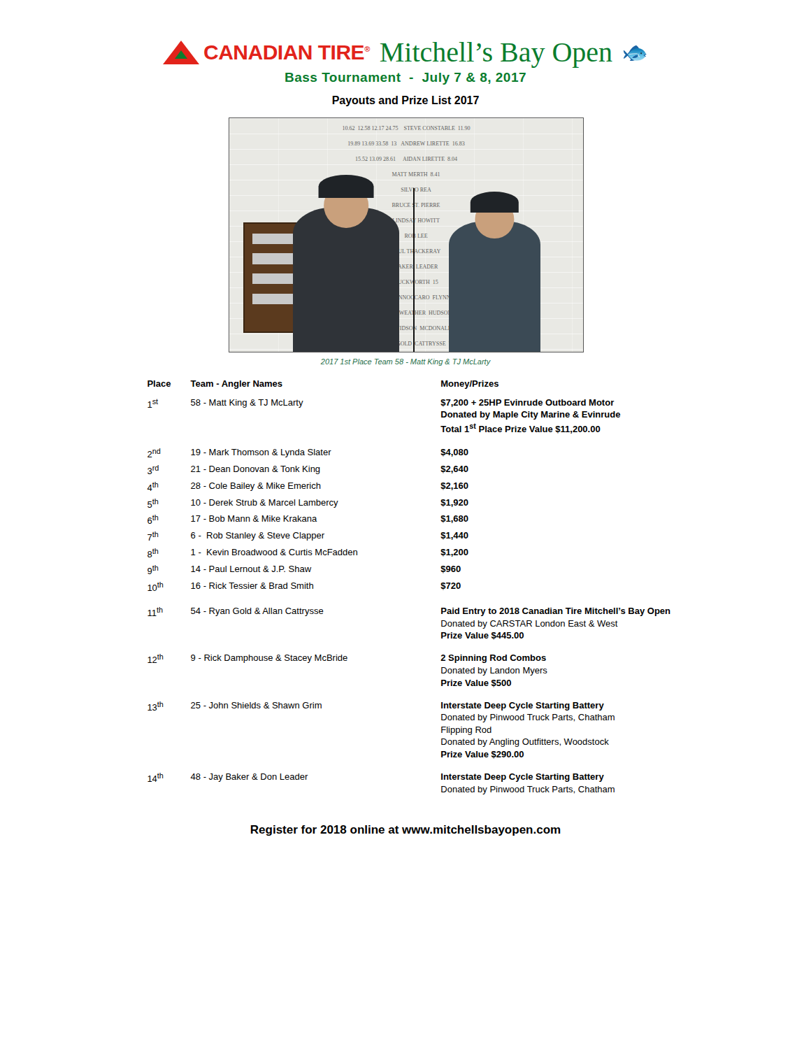CANADIAN TIRE® Mitchell’s Bay Open 🐟
Bass Tournament - July 7 & 8, 2017
Payouts and Prize List 2017
10.62 12.58 12.17 24.75 STEVE CONSTABLE 11.90
19.89 13.69 33.58 13 ANDREW LIRETTE 16.83
15.52 13.09 28.61 AIDAN LIRETTE 8.04
MATT MERTH 8.41
SILVIO REA
BRUCE ST. PIERRE
LINDSAY HOWITT
ROB LEE
PAUL THACKERAY
BAKER LEADER
DUCKWORTH 15
15.69 GIANNOCCARO FLYNN
14.88 FAIRWEATHER HUDSON
16.88 14.06 DAVIDSON MCDONALD 18
LEWIS GOLD CATTRYSSE 7.7
BOKE SCHMIDT KELVIN
LAFOREST KOPLOK
2017 1st Place Team 58 - Matt King & TJ McLarty
| Place | Team - Angler Names | Money/Prizes |
| --- | --- | --- |
| 1 st | 58 - Matt King & TJ McLarty | $7,200 + 25HP Evinrude Outboard Motor Donated by Maple City Marine & Evinrude Total 1 st Place Prize Value $11,200.00 |
| 2 nd | 19 - Mark Thomson & Lynda Slater | $4,080 |
| 3 rd | 21 - Dean Donovan & Tonk King | $2,640 |
| 4 th | 28 - Cole Bailey & Mike Emerich | $2,160 |
| 5 th | 10 - Derek Strub & Marcel Lambercy | $1,920 |
| 6 th | 17 - Bob Mann & Mike Krakana | $1,680 |
| 7 th | 6 - Rob Stanley & Steve Clapper | $1,440 |
| 8 th | 1 - Kevin Broadwood & Curtis McFadden | $1,200 |
| 9 th | 14 - Paul Lernout & J.P. Shaw | $960 |
| 10 th | 16 - Rick Tessier & Brad Smith | $720 |
| 11 th | 54 - Ryan Gold & Allan Cattrysse | Paid Entry to 2018 Canadian Tire Mitchell’s Bay Open Donated by CARSTAR London East & West Prize Value $445.00 |
| 12 th | 9 - Rick Damphouse & Stacey McBride | 2 Spinning Rod Combos Donated by Landon Myers Prize Value $500 |
| 13 th | 25 - John Shields & Shawn Grim | Interstate Deep Cycle Starting Battery Donated by Pinwood Truck Parts, Chatham Flipping Rod Donated by Angling Outfitters, Woodstock Prize Value $290.00 |
| 14 th | 48 - Jay Baker & Don Leader | Interstate Deep Cycle Starting Battery Donated by Pinwood Truck Parts, Chatham |
Register for 2018 online at www.mitchellsbayopen.com